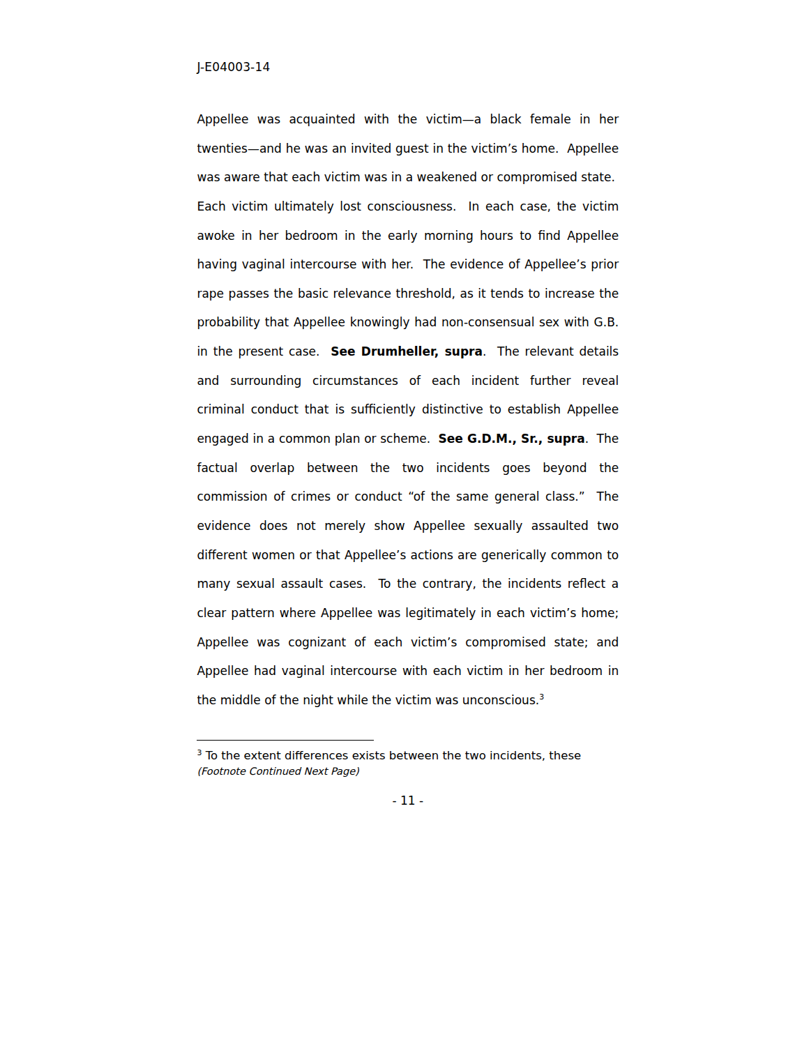J-E04003-14
Appellee was acquainted with the victim—a black female in her twenties—and he was an invited guest in the victim’s home. Appellee was aware that each victim was in a weakened or compromised state. Each victim ultimately lost consciousness. In each case, the victim awoke in her bedroom in the early morning hours to find Appellee having vaginal intercourse with her. The evidence of Appellee’s prior rape passes the basic relevance threshold, as it tends to increase the probability that Appellee knowingly had non-consensual sex with G.B. in the present case. See Drumheller, supra. The relevant details and surrounding circumstances of each incident further reveal criminal conduct that is sufficiently distinctive to establish Appellee engaged in a common plan or scheme. See G.D.M., Sr., supra. The factual overlap between the two incidents goes beyond the commission of crimes or conduct “of the same general class.” The evidence does not merely show Appellee sexually assaulted two different women or that Appellee’s actions are generically common to many sexual assault cases. To the contrary, the incidents reflect a clear pattern where Appellee was legitimately in each victim’s home; Appellee was cognizant of each victim’s compromised state; and Appellee had vaginal intercourse with each victim in her bedroom in the middle of the night while the victim was unconscious.3
3 To the extent differences exists between the two incidents, these
(Footnote Continued Next Page)
- 11 -